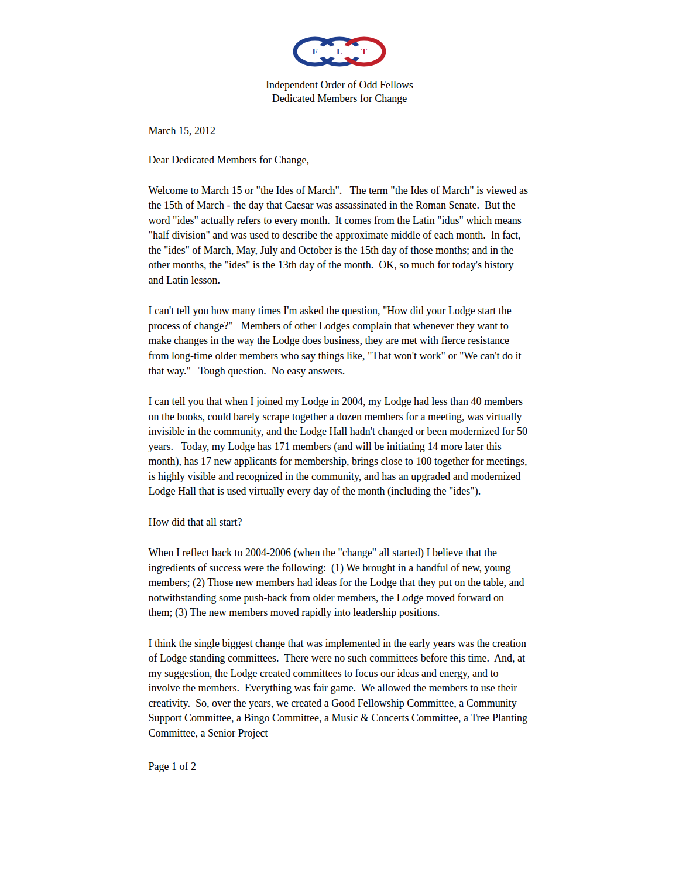F L T
Independent Order of Odd Fellows
Dedicated Members for Change
March 15, 2012
Dear Dedicated Members for Change,
Welcome to March 15 or "the Ides of March". The term "the Ides of March" is viewed as the 15th of March - the day that Caesar was assassinated in the Roman Senate. But the word "ides" actually refers to every month. It comes from the Latin "idus" which means "half division" and was used to describe the approximate middle of each month. In fact, the "ides" of March, May, July and October is the 15th day of those months; and in the other months, the "ides" is the 13th day of the month. OK, so much for today's history and Latin lesson.
I can't tell you how many times I'm asked the question, "How did your Lodge start the process of change?" Members of other Lodges complain that whenever they want to make changes in the way the Lodge does business, they are met with fierce resistance from long-time older members who say things like, "That won't work" or "We can't do it that way." Tough question. No easy answers.
I can tell you that when I joined my Lodge in 2004, my Lodge had less than 40 members on the books, could barely scrape together a dozen members for a meeting, was virtually invisible in the community, and the Lodge Hall hadn't changed or been modernized for 50 years. Today, my Lodge has 171 members (and will be initiating 14 more later this month), has 17 new applicants for membership, brings close to 100 together for meetings, is highly visible and recognized in the community, and has an upgraded and modernized Lodge Hall that is used virtually every day of the month (including the "ides").
How did that all start?
When I reflect back to 2004-2006 (when the "change" all started) I believe that the ingredients of success were the following: (1) We brought in a handful of new, young members; (2) Those new members had ideas for the Lodge that they put on the table, and notwithstanding some push-back from older members, the Lodge moved forward on them; (3) The new members moved rapidly into leadership positions.
I think the single biggest change that was implemented in the early years was the creation of Lodge standing committees. There were no such committees before this time. And, at my suggestion, the Lodge created committees to focus our ideas and energy, and to involve the members. Everything was fair game. We allowed the members to use their creativity. So, over the years, we created a Good Fellowship Committee, a Community Support Committee, a Bingo Committee, a Music & Concerts Committee, a Tree Planting Committee, a Senior Project
Page 1 of 2